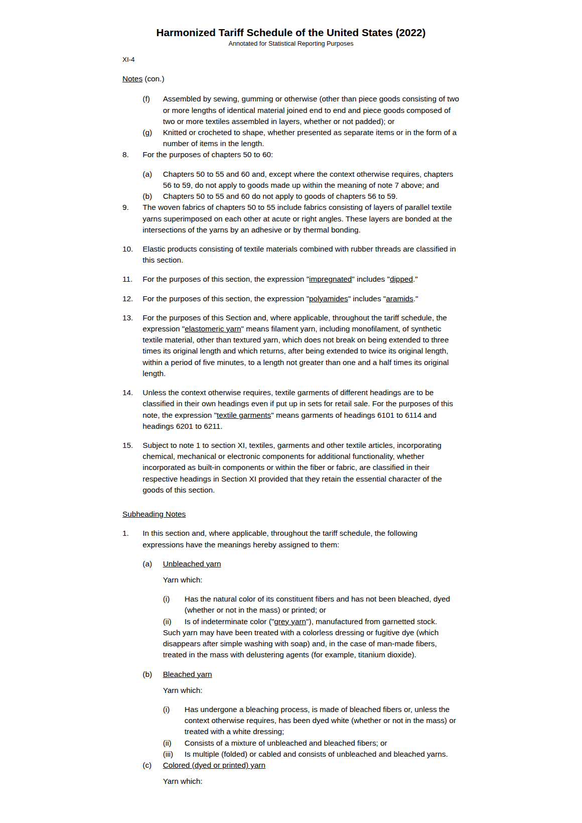Harmonized Tariff Schedule of the United States (2022)
Annotated for Statistical Reporting Purposes
XI-4
Notes (con.)
(f) Assembled by sewing, gumming or otherwise (other than piece goods consisting of two or more lengths of identical material joined end to end and piece goods composed of two or more textiles assembled in layers, whether or not padded); or
(g) Knitted or crocheted to shape, whether presented as separate items or in the form of a number of items in the length.
8. For the purposes of chapters 50 to 60:
(a) Chapters 50 to 55 and 60 and, except where the context otherwise requires, chapters 56 to 59, do not apply to goods made up within the meaning of note 7 above; and
(b) Chapters 50 to 55 and 60 do not apply to goods of chapters 56 to 59.
9. The woven fabrics of chapters 50 to 55 include fabrics consisting of layers of parallel textile yarns superimposed on each other at acute or right angles. These layers are bonded at the intersections of the yarns by an adhesive or by thermal bonding.
10. Elastic products consisting of textile materials combined with rubber threads are classified in this section.
11. For the purposes of this section, the expression "impregnated" includes "dipped."
12. For the purposes of this section, the expression "polyamides" includes "aramids."
13. For the purposes of this Section and, where applicable, throughout the tariff schedule, the expression "elastomeric yarn" means filament yarn, including monofilament, of synthetic textile material, other than textured yarn, which does not break on being extended to three times its original length and which returns, after being extended to twice its original length, within a period of five minutes, to a length not greater than one and a half times its original length.
14. Unless the context otherwise requires, textile garments of different headings are to be classified in their own headings even if put up in sets for retail sale. For the purposes of this note, the expression "textile garments" means garments of headings 6101 to 6114 and headings 6201 to 6211.
15. Subject to note 1 to section XI, textiles, garments and other textile articles, incorporating chemical, mechanical or electronic components for additional functionality, whether incorporated as built-in components or within the fiber or fabric, are classified in their respective headings in Section XI provided that they retain the essential character of the goods of this section.
Subheading Notes
1. In this section and, where applicable, throughout the tariff schedule, the following expressions have the meanings hereby assigned to them:
(a) Unbleached yarn
Yarn which:
(i) Has the natural color of its constituent fibers and has not been bleached, dyed (whether or not in the mass) or printed; or
(ii) Is of indeterminate color ("grey yarn"), manufactured from garnetted stock.
Such yarn may have been treated with a colorless dressing or fugitive dye (which disappears after simple washing with soap) and, in the case of man-made fibers, treated in the mass with delustering agents (for example, titanium dioxide).
(b) Bleached yarn
Yarn which:
(i) Has undergone a bleaching process, is made of bleached fibers or, unless the context otherwise requires, has been dyed white (whether or not in the mass) or treated with a white dressing;
(ii) Consists of a mixture of unbleached and bleached fibers; or
(iii) Is multiple (folded) or cabled and consists of unbleached and bleached yarns.
(c) Colored (dyed or printed) yarn
Yarn which: